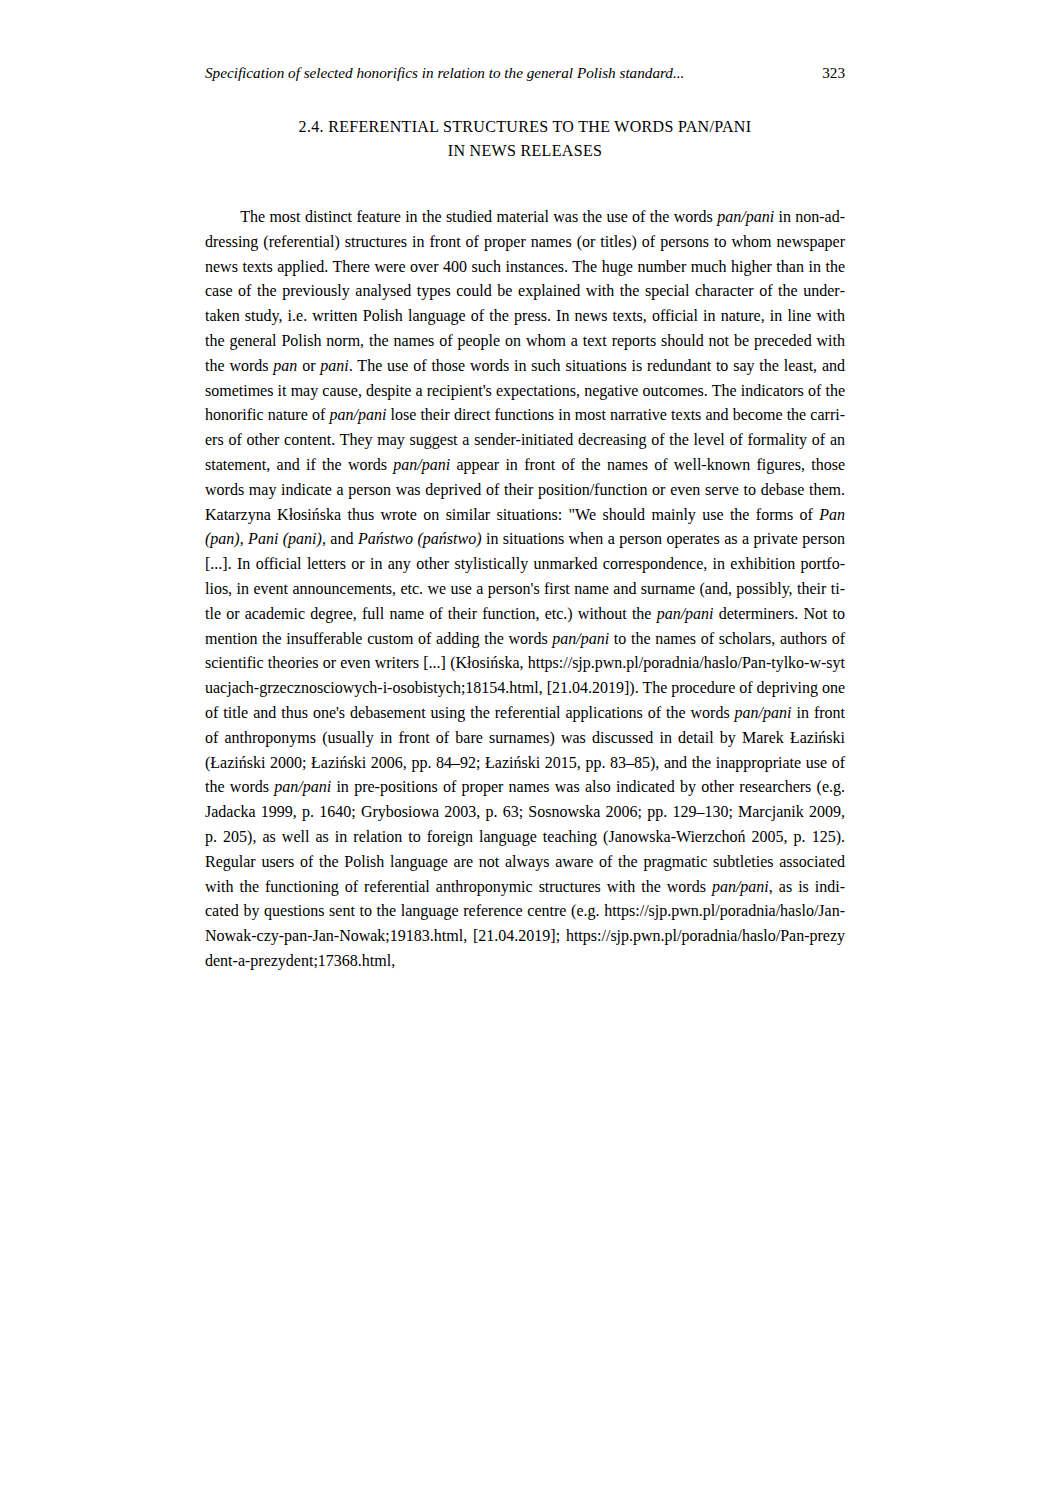Specification of selected honorifics in relation to the general Polish standard... 323
2.4. Referential structures to the words pan/pani
in news releases
The most distinct feature in the studied material was the use of the words pan/pani in non-addressing (referential) structures in front of proper names (or titles) of persons to whom newspaper news texts applied. There were over 400 such instances. The huge number much higher than in the case of the previously analysed types could be explained with the special character of the undertaken study, i.e. written Polish language of the press. In news texts, official in nature, in line with the general Polish norm, the names of people on whom a text reports should not be preceded with the words pan or pani. The use of those words in such situations is redundant to say the least, and sometimes it may cause, despite a recipient's expectations, negative outcomes. The indicators of the honorific nature of pan/pani lose their direct functions in most narrative texts and become the carriers of other content. They may suggest a sender-initiated decreasing of the level of formality of an statement, and if the words pan/pani appear in front of the names of well-known figures, those words may indicate a person was deprived of their position/function or even serve to debase them. Katarzyna Kłosińska thus wrote on similar situations: "We should mainly use the forms of Pan (pan), Pani (pani), and Państwo (państwo) in situations when a person operates as a private person [...]. In official letters or in any other stylistically unmarked correspondence, in exhibition portfolios, in event announcements, etc. we use a person's first name and surname (and, possibly, their title or academic degree, full name of their function, etc.) without the pan/pani determiners. Not to mention the insufferable custom of adding the words pan/pani to the names of scholars, authors of scientific theories or even writers [...] (Kłosińska, https://sjp.pwn.pl/poradnia/haslo/Pan-tylko-w-sytuacjach-grzecznosciowych-i-osobistych;18154.html, [21.04.2019]). The procedure of depriving one of title and thus one's debasement using the referential applications of the words pan/pani in front of anthroponyms (usually in front of bare surnames) was discussed in detail by Marek Łaziński (Łaziński 2000; Łaziński 2006, pp. 84–92; Łaziński 2015, pp. 83–85), and the inappropriate use of the words pan/pani in pre-positions of proper names was also indicated by other researchers (e.g. Jadacka 1999, p. 1640; Grybosiowa 2003, p. 63; Sosnowska 2006; pp. 129–130; Marcjanik 2009, p. 205), as well as in relation to foreign language teaching (Janowska-Wierzchoń 2005, p. 125). Regular users of the Polish language are not always aware of the pragmatic subtleties associated with the functioning of referential anthroponymic structures with the words pan/pani, as is indicated by questions sent to the language reference centre (e.g. https://sjp.pwn.pl/poradnia/haslo/Jan-Nowak-czy-pan-Jan-Nowak;19183.html, [21.04.2019]; https://sjp.pwn.pl/poradnia/haslo/Pan-prezydent-a-prezydent;17368.html,